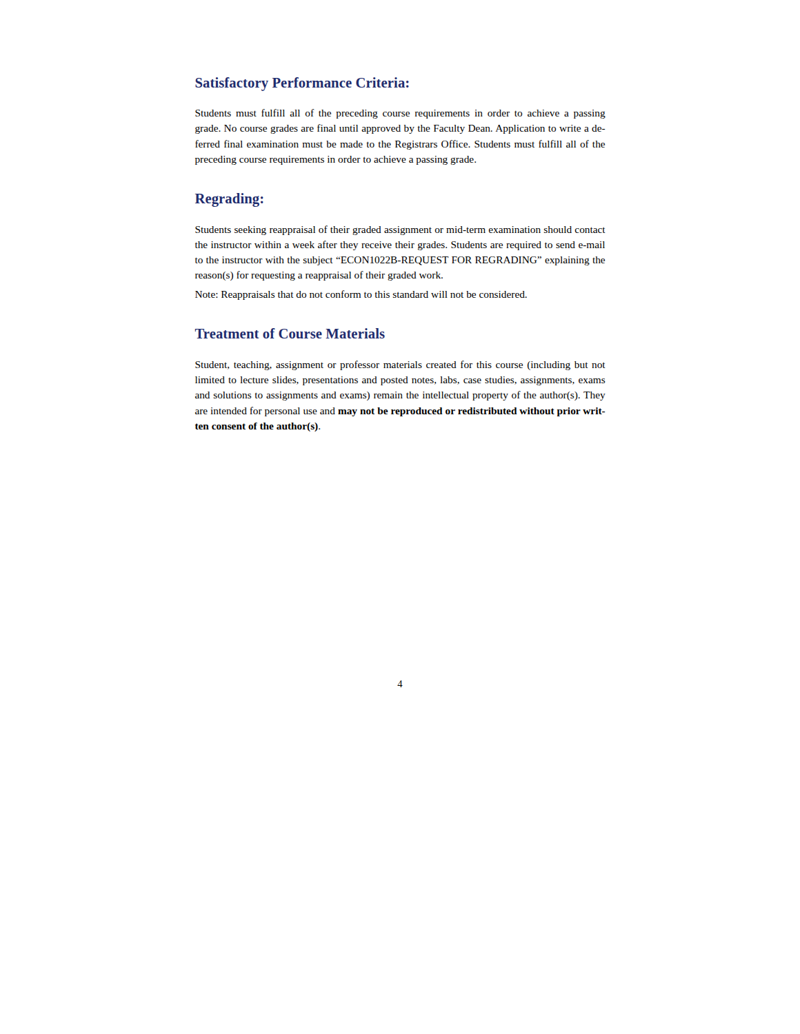Satisfactory Performance Criteria:
Students must fulfill all of the preceding course requirements in order to achieve a passing grade. No course grades are final until approved by the Faculty Dean. Application to write a deferred final examination must be made to the Registrars Office. Students must fulfill all of the preceding course requirements in order to achieve a passing grade.
Regrading:
Students seeking reappraisal of their graded assignment or mid-term examination should contact the instructor within a week after they receive their grades. Students are required to send e-mail to the instructor with the subject “ECON1022B-REQUEST FOR REGRADING” explaining the reason(s) for requesting a reappraisal of their graded work.
Note: Reappraisals that do not conform to this standard will not be considered.
Treatment of Course Materials
Student, teaching, assignment or professor materials created for this course (including but not limited to lecture slides, presentations and posted notes, labs, case studies, assignments, exams and solutions to assignments and exams) remain the intellectual property of the author(s). They are intended for personal use and may not be reproduced or redistributed without prior written consent of the author(s).
4